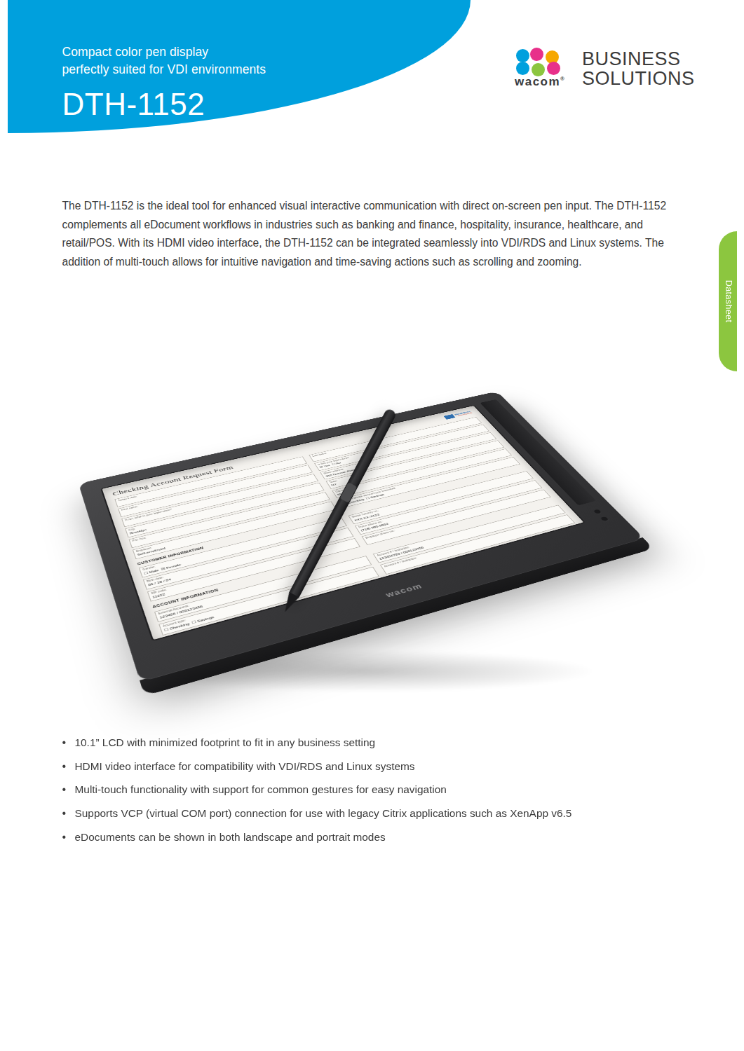Compact color pen display
perfectly suited for VDI environments
DTH-1152
wacom®
BUSINESS
SOLUTIONS
Datasheet
The DTH-1152 is the ideal tool for enhanced visual interactive communication with direct on-screen pen input. The DTH-1152 complements all eDocument workflows in industries such as banking and finance, hospitality, insurance, healthcare, and retail/POS. With its HDMI video interface, the DTH-1152 can be integrated seamlessly into VDI/RDS and Linux systems. The addition of multi-touch allows for intuitive navigation and time-saving actions such as scrolling and zooming.
wacom
NeighborsCommunity Bank
Checking Account Request Form
Today's date:
Last name:
First name:
Is this your legal name?☒ Yes ☐ No
If not, what is your legal name?
Street address: 360 Norman Avenue
City: Brooklyn
State: NY
P.O. box:
Occupation: Musician
Employer: Self-employed
Please indicate account type requested:☐ Checking ☐ Savings
CUSTOMER INFORMATION
Gender:☐ Male ☒ Female
Social Security no.: XXX-XX-X123
Birth date: 06 / 18 / 84
Home phone no.:(718) 999-9999
ZIP code: 11222
Employer phone no.:
ACCOUNT INFORMATION
External Accounts: 123456 / 000123456
Account # / Institution: 123456789 / 000123456
Account type:☐ Checking ☐ Savings
Account # / Institution:
Account Type:☐ Basic
Account Type:
AUTHORIZATION
The above information is true to the best of my knowledge. I authorize Neighbors Community Bank to verify any of the above information as part of due process for establishing the requested checking account.
Customer signature: Grace Lee
Date: June 6, 2016
10.1” LCD with minimized footprint to fit in any business setting
HDMI video interface for compatibility with VDI/RDS and Linux systems
Multi-touch functionality with support for common gestures for easy navigation
Supports VCP (virtual COM port) connection for use with legacy Citrix applications such as XenApp v6.5
eDocuments can be shown in both landscape and portrait modes